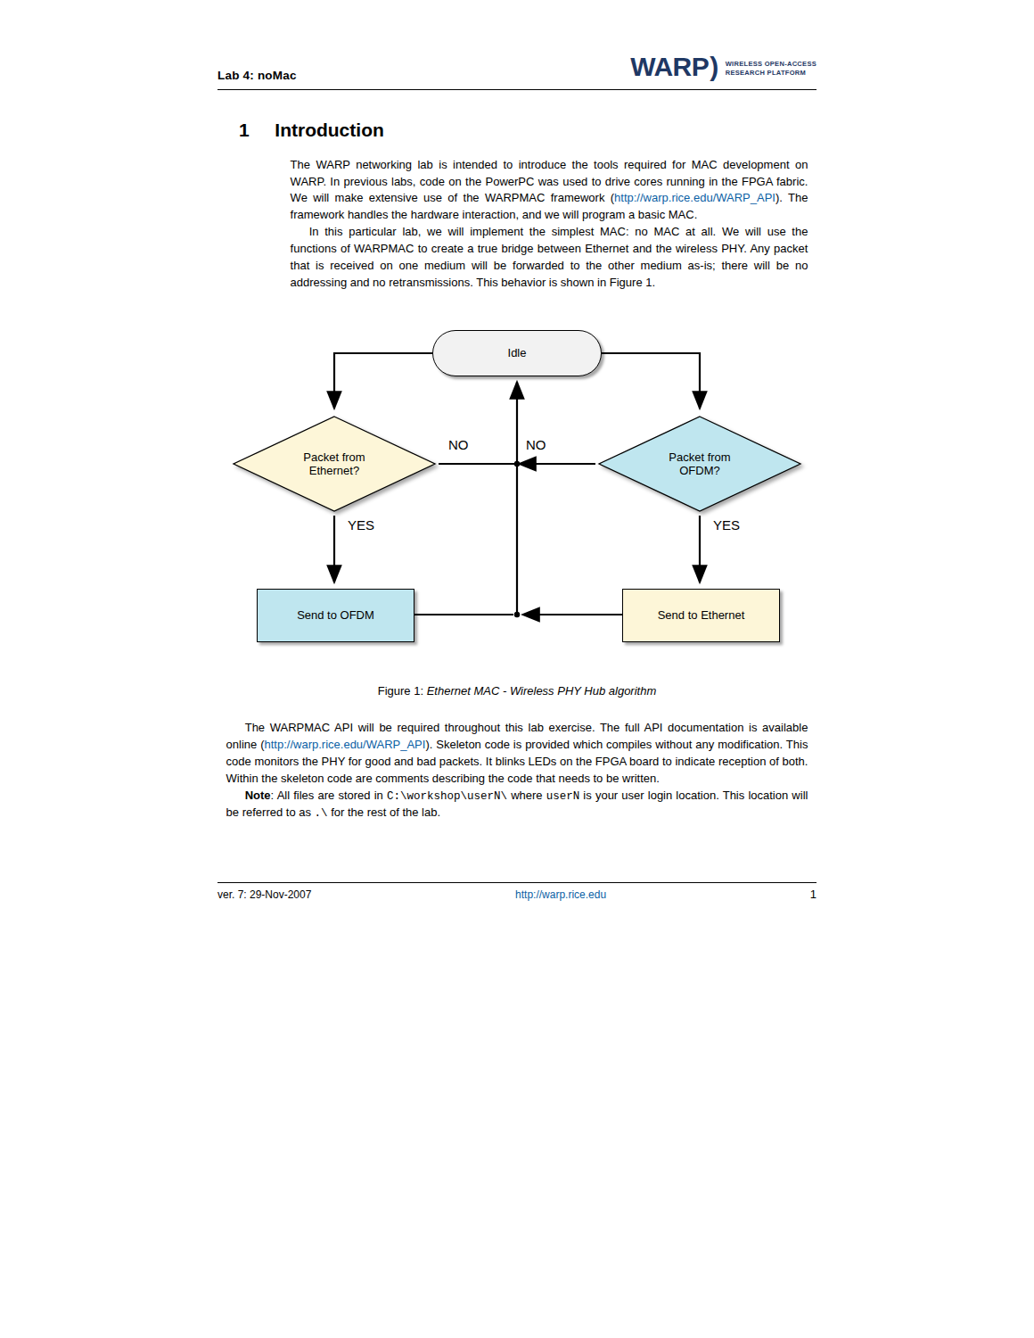Lab 4: noMac
WARP)
WIRELESS OPEN-ACCESS
RESEARCH PLATFORM
1 Introduction
The WARP networking lab is intended to introduce the tools required for MAC development on WARP. In previous labs, code on the PowerPC was used to drive cores running in the FPGA fabric. We will make extensive use of the WARPMAC framework (http://warp.rice.edu/WARP_API). The framework handles the hardware interaction, and we will program a basic MAC.
In this particular lab, we will implement the simplest MAC: no MAC at all. We will use the functions of WARPMAC to create a true bridge between Ethernet and the wireless PHY. Any packet that is received on one medium will be forwarded to the other medium as-is; there will be no addressing and no retransmissions. This behavior is shown in Figure 1.
Idle
Packet from
Ethernet?
Packet from
OFDM?
Send to OFDM
Send to Ethernet
NO
NO
YES
YES
Figure 1: Ethernet MAC - Wireless PHY Hub algorithm
The WARPMAC API will be required throughout this lab exercise. The full API documentation is available online (http://warp.rice.edu/WARP_API). Skeleton code is provided which compiles without any modification. This code monitors the PHY for good and bad packets. It blinks LEDs on the FPGA board to indicate reception of both. Within the skeleton code are comments describing the code that needs to be written.
Note: All files are stored in C:\workshop\userN\ where userN is your user login location. This location will be referred to as .\ for the rest of the lab.
ver. 7: 29-Nov-2007
http://warp.rice.edu
1